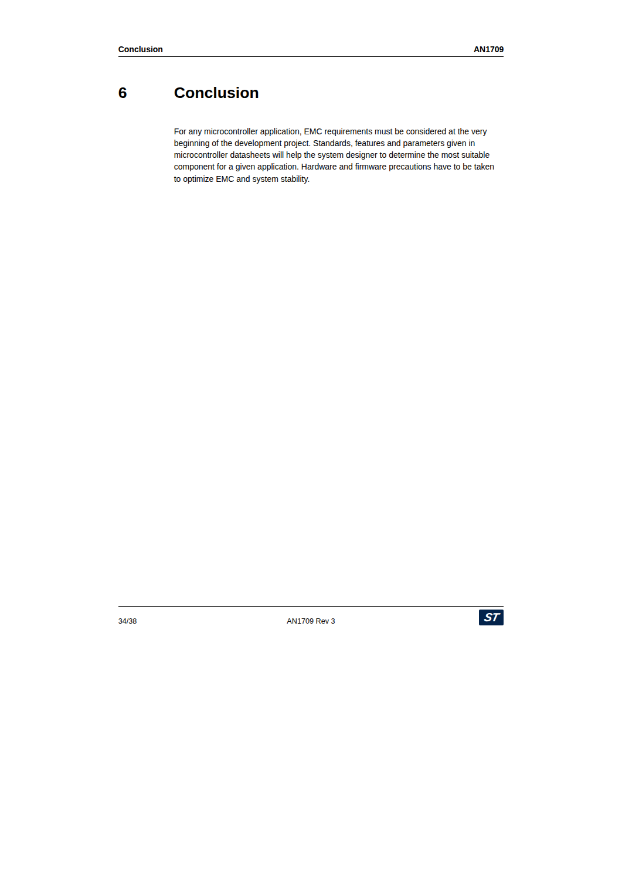Conclusion
AN1709
6
Conclusion
For any microcontroller application, EMC requirements must be considered at the very beginning of the development project. Standards, features and parameters given in microcontroller datasheets will help the system designer to determine the most suitable component for a given application. Hardware and firmware precautions have to be taken to optimize EMC and system stability.
34/38
AN1709 Rev 3